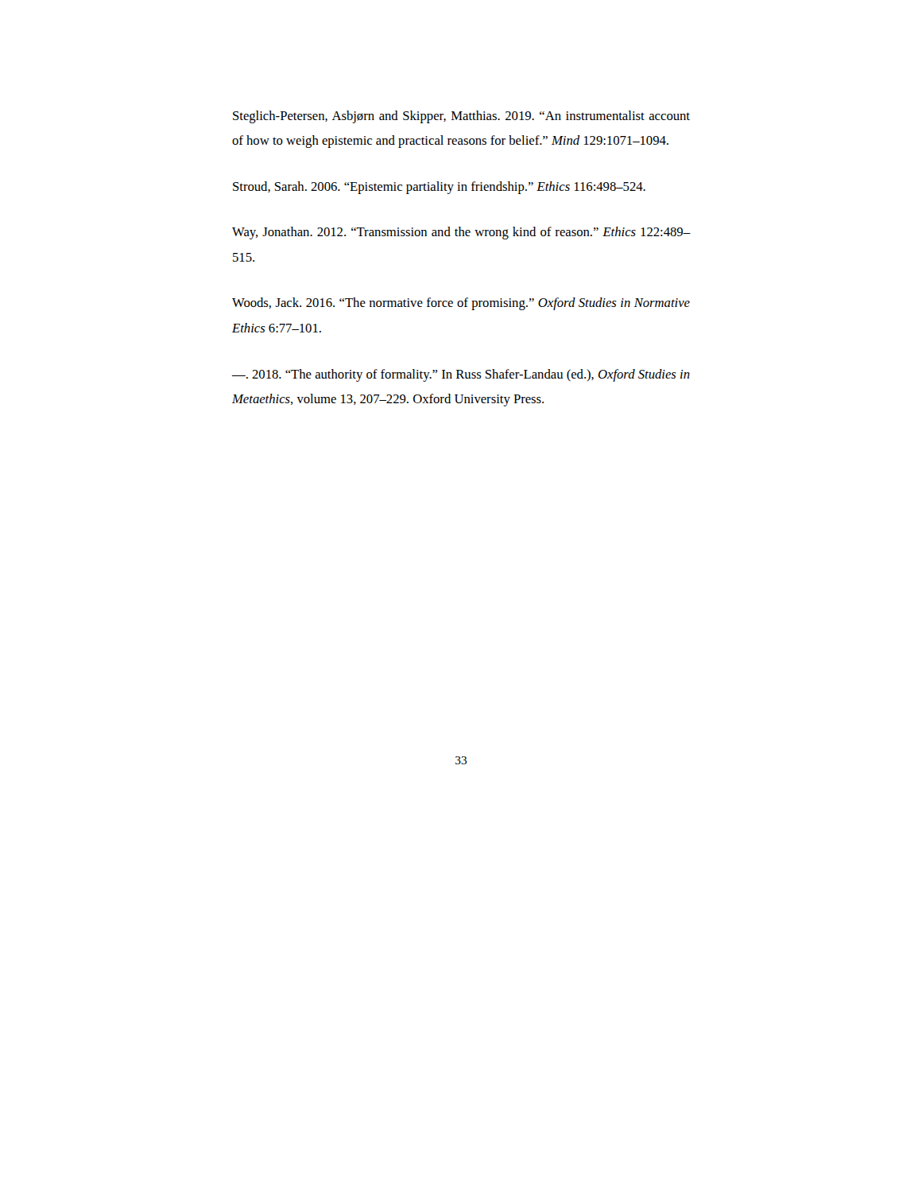Steglich-Petersen, Asbjørn and Skipper, Matthias. 2019. “An instrumentalist account of how to weigh epistemic and practical reasons for belief.” Mind 129:1071–1094.
Stroud, Sarah. 2006. “Epistemic partiality in friendship.” Ethics 116:498–524.
Way, Jonathan. 2012. “Transmission and the wrong kind of reason.” Ethics 122:489–515.
Woods, Jack. 2016. “The normative force of promising.” Oxford Studies in Normative Ethics 6:77–101.
—. 2018. “The authority of formality.” In Russ Shafer-Landau (ed.), Oxford Studies in Metaethics, volume 13, 207–229. Oxford University Press.
33